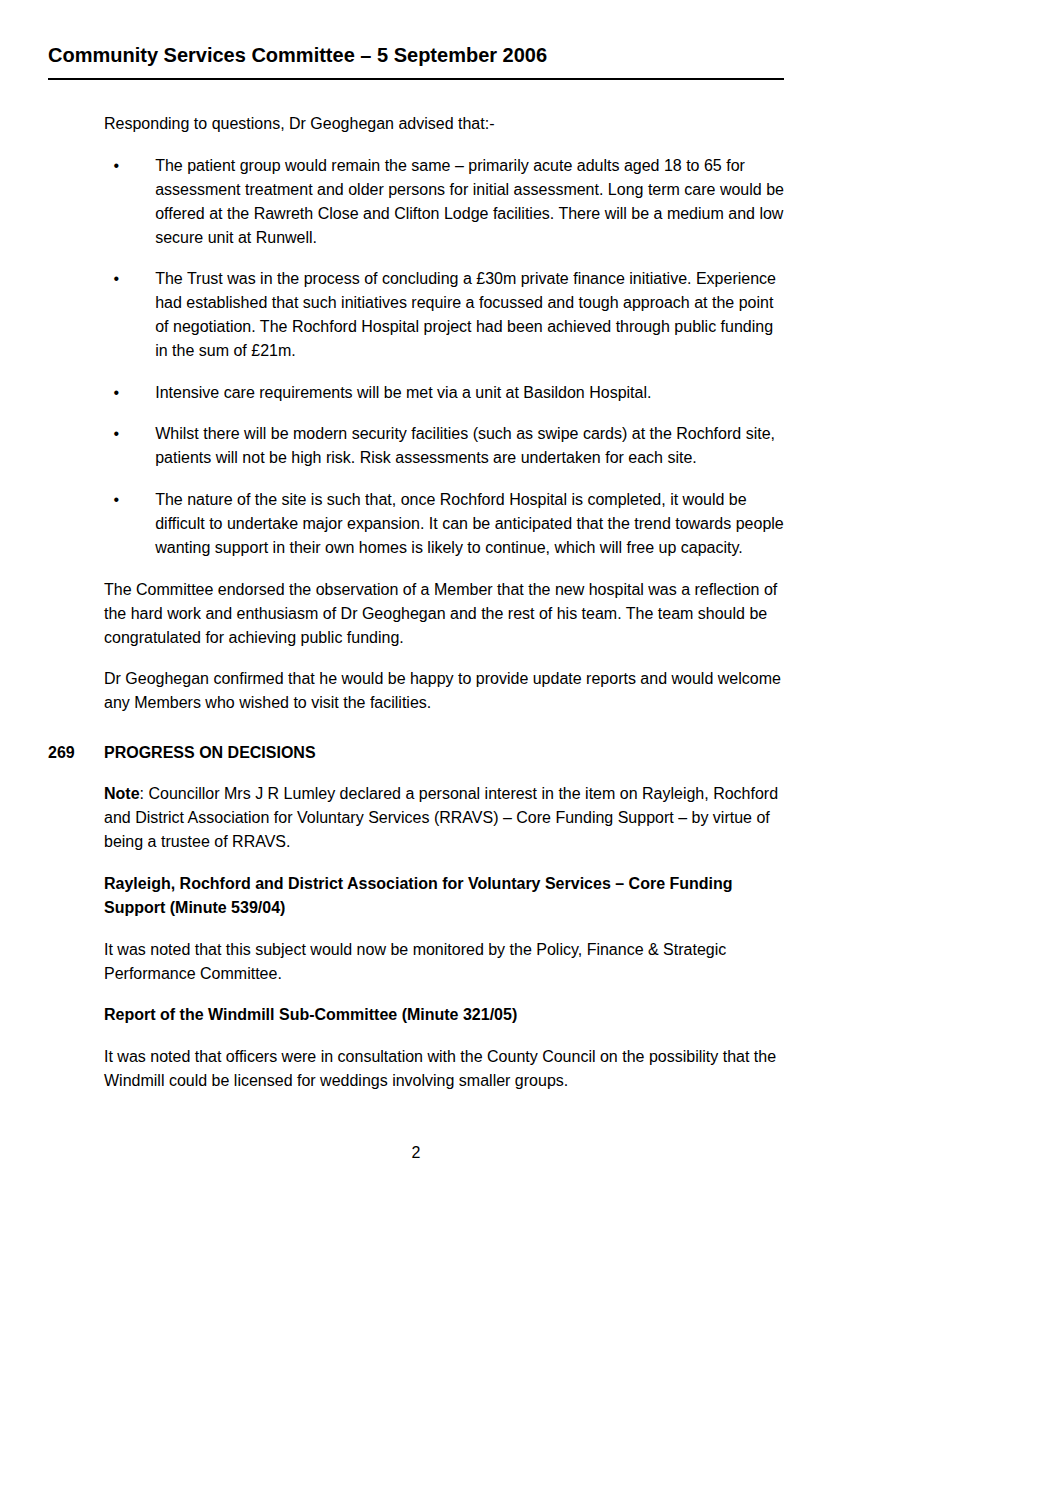Community Services Committee – 5 September 2006
Responding to questions, Dr Geoghegan advised that:-
The patient group would remain the same – primarily acute adults aged 18 to 65 for assessment treatment and older persons for initial assessment. Long term care would be offered at the Rawreth Close and Clifton Lodge facilities. There will be a medium and low secure unit at Runwell.
The Trust was in the process of concluding a £30m private finance initiative. Experience had established that such initiatives require a focussed and tough approach at the point of negotiation. The Rochford Hospital project had been achieved through public funding in the sum of £21m.
Intensive care requirements will be met via a unit at Basildon Hospital.
Whilst there will be modern security facilities (such as swipe cards) at the Rochford site, patients will not be high risk. Risk assessments are undertaken for each site.
The nature of the site is such that, once Rochford Hospital is completed, it would be difficult to undertake major expansion. It can be anticipated that the trend towards people wanting support in their own homes is likely to continue, which will free up capacity.
The Committee endorsed the observation of a Member that the new hospital was a reflection of the hard work and enthusiasm of Dr Geoghegan and the rest of his team. The team should be congratulated for achieving public funding.
Dr Geoghegan confirmed that he would be happy to provide update reports and would welcome any Members who wished to visit the facilities.
269 PROGRESS ON DECISIONS
Note: Councillor Mrs J R Lumley declared a personal interest in the item on Rayleigh, Rochford and District Association for Voluntary Services (RRAVS) – Core Funding Support – by virtue of being a trustee of RRAVS.
Rayleigh, Rochford and District Association for Voluntary Services – Core Funding Support (Minute 539/04)
It was noted that this subject would now be monitored by the Policy, Finance & Strategic Performance Committee.
Report of the Windmill Sub-Committee (Minute 321/05)
It was noted that officers were in consultation with the County Council on the possibility that the Windmill could be licensed for weddings involving smaller groups.
2